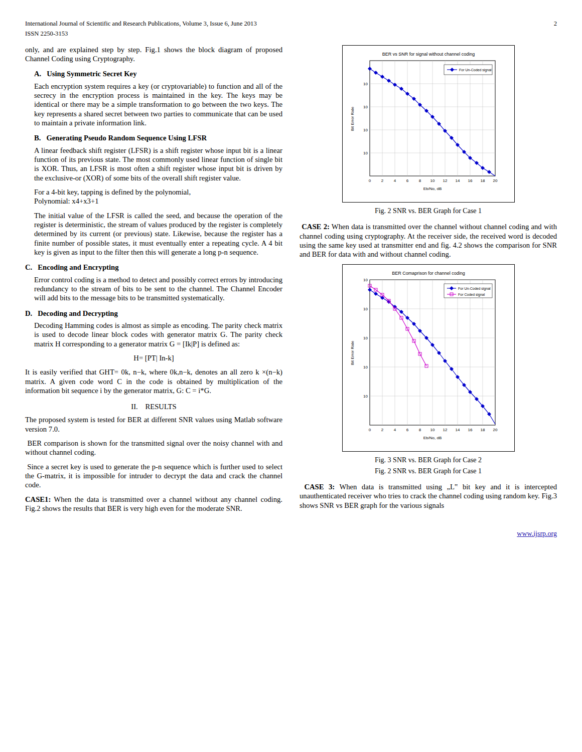International Journal of Scientific and Research Publications, Volume 3, Issue 6, June 2013 2
ISSN 2250-3153
only, and are explained step by step. Fig.1 shows the block diagram of proposed Channel Coding using Cryptography.
A. Using Symmetric Secret Key
Each encryption system requires a key (or cryptovariable) to function and all of the secrecy in the encryption process is maintained in the key. The keys may be identical or there may be a simple transformation to go between the two keys. The key represents a shared secret between two parties to communicate that can be used to maintain a private information link.
B. Generating Pseudo Random Sequence Using LFSR
A linear feedback shift register (LFSR) is a shift register whose input bit is a linear function of its previous state. The most commonly used linear function of single bit is XOR. Thus, an LFSR is most often a shift register whose input bit is driven by the exclusive-or (XOR) of some bits of the overall shift register value.
For a 4-bit key, tapping is defined by the polynomial,
Polynomial: x4+x3+1
The initial value of the LFSR is called the seed, and because the operation of the register is deterministic, the stream of values produced by the register is completely determined by its current (or previous) state. Likewise, because the register has a finite number of possible states, it must eventually enter a repeating cycle. A 4 bit key is given as input to the filter then this will generate a long p-n sequence.
C. Encoding and Encrypting
Error control coding is a method to detect and possibly correct errors by introducing redundancy to the stream of bits to be sent to the channel. The Channel Encoder will add bits to the message bits to be transmitted systematically.
D. Decoding and Decrypting
Decoding Hamming codes is almost as simple as encoding. The parity check matrix is used to decode linear block codes with generator matrix G. The parity check matrix H corresponding to a generator matrix G = [Ik|P] is defined as:
H= [PT| In-k]
It is easily verified that GHT= 0k, n−k, where 0k,n−k, denotes an all zero k ×(n−k) matrix. A given code word C in the code is obtained by multiplication of the information bit sequence i by the generator matrix, G: C = i*G.
II. RESULTS
The proposed system is tested for BER at different SNR values using Matlab software version 7.0.
BER comparison is shown for the transmitted signal over the noisy channel with and without channel coding.
Since a secret key is used to generate the p-n sequence which is further used to select the G-matrix, it is impossible for intruder to decrypt the data and crack the channel code.
CASE1: When the data is transmitted over a channel without any channel coding. Fig.2 shows the results that BER is very high even for the moderate SNR.
BER vs SNR for signal without channel coding 10 10 10 10 0 2 4 6 8 10 12 14 16 18 20 Eb/No, dB Bit Error Rate For Un-Coded signal
Fig. 2 SNR vs. BER Graph for Case 1
CASE 2: When data is transmitted over the channel without channel coding and with channel coding using cryptography. At the receiver side, the received word is decoded using the same key used at transmitter end and fig. 4.2 shows the comparison for SNR and BER for data with and without channel coding.
BER Comaprison for channel coding 10 10 10 10 10 0 2 4 6 8 10 12 14 16 18 20 Eb/No, dB Bit Error Rate For Un-Coded signal For Coded signal
Fig. 3 SNR vs. BER Graph for Case 2
Fig. 2 SNR vs. BER Graph for Case 1
CASE 3: When data is transmitted using „L‟ bit key and it is intercepted unauthenticated receiver who tries to crack the channel coding using random key. Fig.3 shows SNR vs BER graph for the various signals
www.ijsrp.org